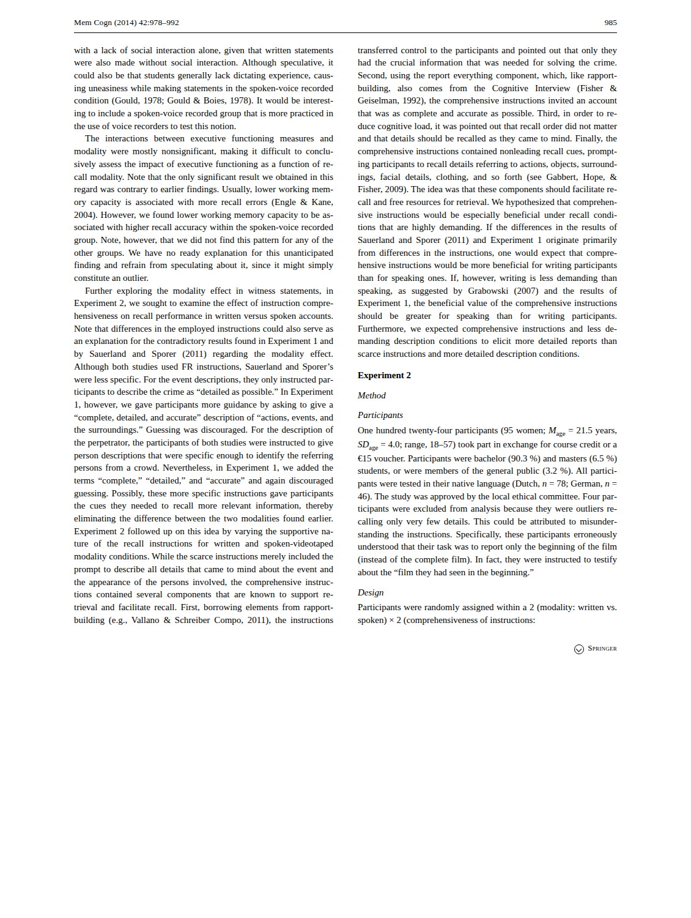Mem Cogn (2014) 42:978–992
985
with a lack of social interaction alone, given that written statements were also made without social interaction. Although speculative, it could also be that students generally lack dictating experience, causing uneasiness while making statements in the spoken-voice recorded condition (Gould, 1978; Gould & Boies, 1978). It would be interesting to include a spoken-voice recorded group that is more practiced in the use of voice recorders to test this notion.
The interactions between executive functioning measures and modality were mostly nonsignificant, making it difficult to conclusively assess the impact of executive functioning as a function of recall modality. Note that the only significant result we obtained in this regard was contrary to earlier findings. Usually, lower working memory capacity is associated with more recall errors (Engle & Kane, 2004). However, we found lower working memory capacity to be associated with higher recall accuracy within the spoken-voice recorded group. Note, however, that we did not find this pattern for any of the other groups. We have no ready explanation for this unanticipated finding and refrain from speculating about it, since it might simply constitute an outlier.
Further exploring the modality effect in witness statements, in Experiment 2, we sought to examine the effect of instruction comprehensiveness on recall performance in written versus spoken accounts. Note that differences in the employed instructions could also serve as an explanation for the contradictory results found in Experiment 1 and by Sauerland and Sporer (2011) regarding the modality effect. Although both studies used FR instructions, Sauerland and Sporer’s were less specific. For the event descriptions, they only instructed participants to describe the crime as “detailed as possible.” In Experiment 1, however, we gave participants more guidance by asking to give a “complete, detailed, and accurate” description of “actions, events, and the surroundings.” Guessing was discouraged. For the description of the perpetrator, the participants of both studies were instructed to give person descriptions that were specific enough to identify the referring persons from a crowd. Nevertheless, in Experiment 1, we added the terms “complete,” “detailed,” and “accurate” and again discouraged guessing. Possibly, these more specific instructions gave participants the cues they needed to recall more relevant information, thereby eliminating the difference between the two modalities found earlier. Experiment 2 followed up on this idea by varying the supportive nature of the recall instructions for written and spoken-videotaped modality conditions. While the scarce instructions merely included the prompt to describe all details that came to mind about the event and the appearance of the persons involved, the comprehensive instructions contained several components that are known to support retrieval and facilitate recall. First, borrowing elements from rapport-building (e.g., Vallano & Schreiber Compo, 2011), the instructions transferred control to the participants and pointed out that only they had the crucial information that was needed for solving the crime. Second, using the report everything component, which, like rapport-building, also comes from the Cognitive Interview (Fisher & Geiselman, 1992), the comprehensive instructions invited an account that was as complete and accurate as possible. Third, in order to reduce cognitive load, it was pointed out that recall order did not matter and that details should be recalled as they came to mind. Finally, the comprehensive instructions contained nonleading recall cues, prompting participants to recall details referring to actions, objects, surroundings, facial details, clothing, and so forth (see Gabbert, Hope, & Fisher, 2009). The idea was that these components should facilitate recall and free resources for retrieval. We hypothesized that comprehensive instructions would be especially beneficial under recall conditions that are highly demanding. If the differences in the results of Sauerland and Sporer (2011) and Experiment 1 originate primarily from differences in the instructions, one would expect that comprehensive instructions would be more beneficial for writing participants than for speaking ones. If, however, writing is less demanding than speaking, as suggested by Grabowski (2007) and the results of Experiment 1, the beneficial value of the comprehensive instructions should be greater for speaking than for writing participants. Furthermore, we expected comprehensive instructions and less demanding description conditions to elicit more detailed reports than scarce instructions and more detailed description conditions.
Experiment 2
Method
Participants
One hundred twenty-four participants (95 women; Mage = 21.5 years, SDage = 4.0; range, 18–57) took part in exchange for course credit or a €15 voucher. Participants were bachelor (90.3 %) and masters (6.5 %) students, or were members of the general public (3.2 %). All participants were tested in their native language (Dutch, n = 78; German, n = 46). The study was approved by the local ethical committee. Four participants were excluded from analysis because they were outliers recalling only very few details. This could be attributed to misunderstanding the instructions. Specifically, these participants erroneously understood that their task was to report only the beginning of the film (instead of the complete film). In fact, they were instructed to testify about the “film they had seen in the beginning.”
Design
Participants were randomly assigned within a 2 (modality: written vs. spoken) × 2 (comprehensiveness of instructions:
Springer